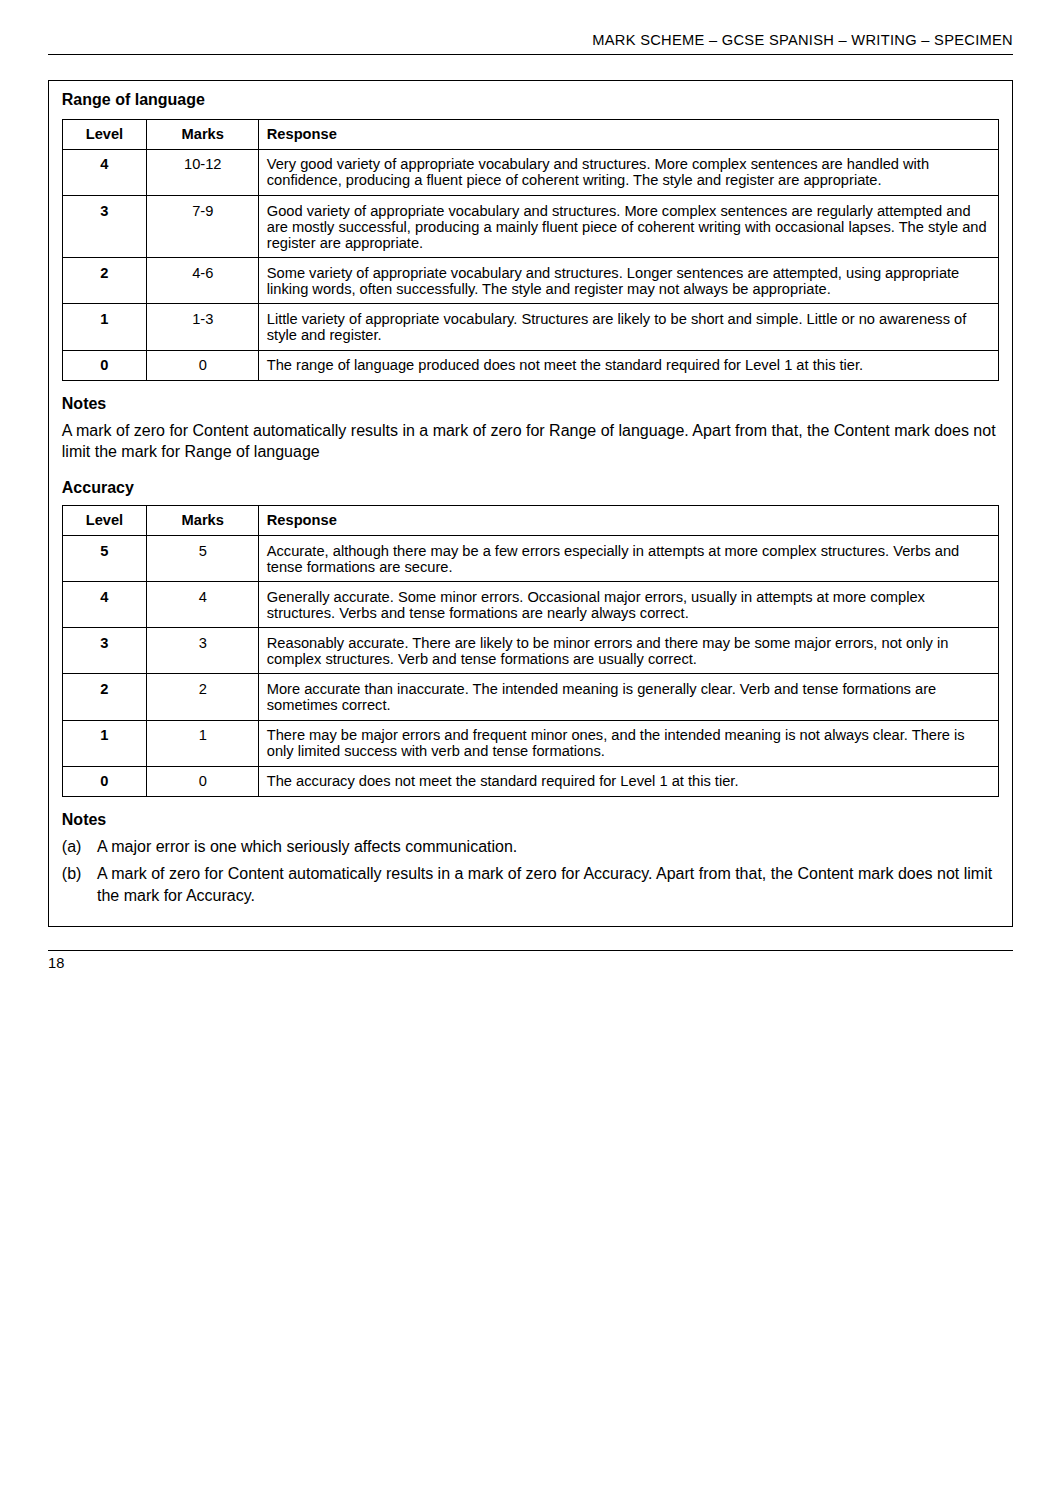MARK SCHEME – GCSE SPANISH – WRITING – SPECIMEN
Range of language
| Level | Marks | Response |
| --- | --- | --- |
| 4 | 10-12 | Very good variety of appropriate vocabulary and structures. More complex sentences are handled with confidence, producing a fluent piece of coherent writing. The style and register are appropriate. |
| 3 | 7-9 | Good variety of appropriate vocabulary and structures. More complex sentences are regularly attempted and are mostly successful, producing a mainly fluent piece of coherent writing with occasional lapses. The style and register are appropriate. |
| 2 | 4-6 | Some variety of appropriate vocabulary and structures. Longer sentences are attempted, using appropriate linking words, often successfully. The style and register may not always be appropriate. |
| 1 | 1-3 | Little variety of appropriate vocabulary. Structures are likely to be short and simple. Little or no awareness of style and register. |
| 0 | 0 | The range of language produced does not meet the standard required for Level 1 at this tier. |
Notes
A mark of zero for Content automatically results in a mark of zero for Range of language. Apart from that, the Content mark does not limit the mark for Range of language
Accuracy
| Level | Marks | Response |
| --- | --- | --- |
| 5 | 5 | Accurate, although there may be a few errors especially in attempts at more complex structures. Verbs and tense formations are secure. |
| 4 | 4 | Generally accurate. Some minor errors. Occasional major errors, usually in attempts at more complex structures. Verbs and tense formations are nearly always correct. |
| 3 | 3 | Reasonably accurate. There are likely to be minor errors and there may be some major errors, not only in complex structures. Verb and tense formations are usually correct. |
| 2 | 2 | More accurate than inaccurate. The intended meaning is generally clear. Verb and tense formations are sometimes correct. |
| 1 | 1 | There may be major errors and frequent minor ones, and the intended meaning is not always clear. There is only limited success with verb and tense formations. |
| 0 | 0 | The accuracy does not meet the standard required for Level 1 at this tier. |
Notes
(a) A major error is one which seriously affects communication.
(b) A mark of zero for Content automatically results in a mark of zero for Accuracy. Apart from that, the Content mark does not limit the mark for Accuracy.
18